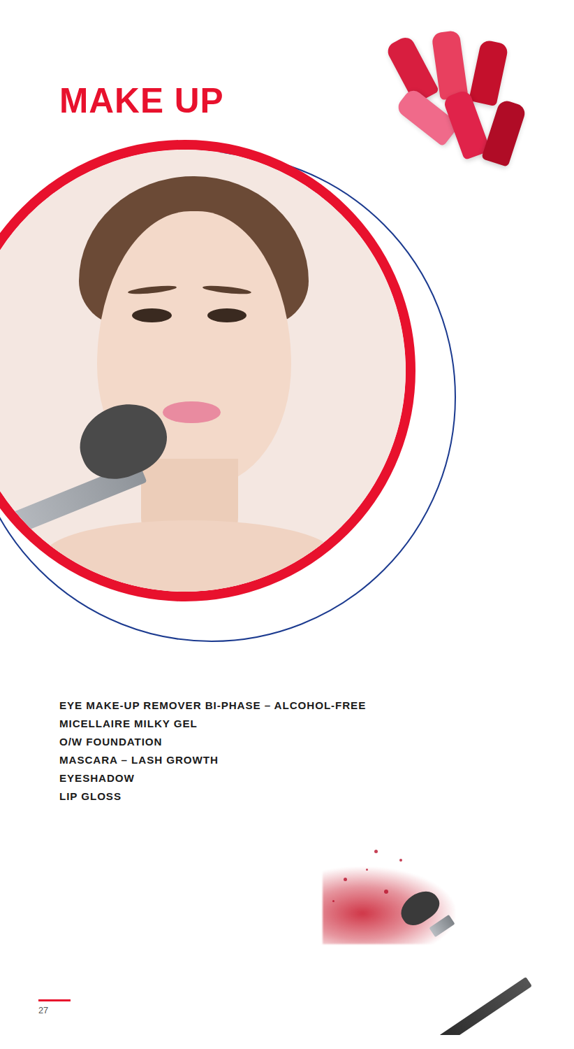MAKE UP
Eye Make-Up Remover Bi-Phase – Alcohol-Free
Micellaire Milky Gel
O/W Foundation
Mascara – Lash Growth
Eyeshadow
Lip Gloss
27